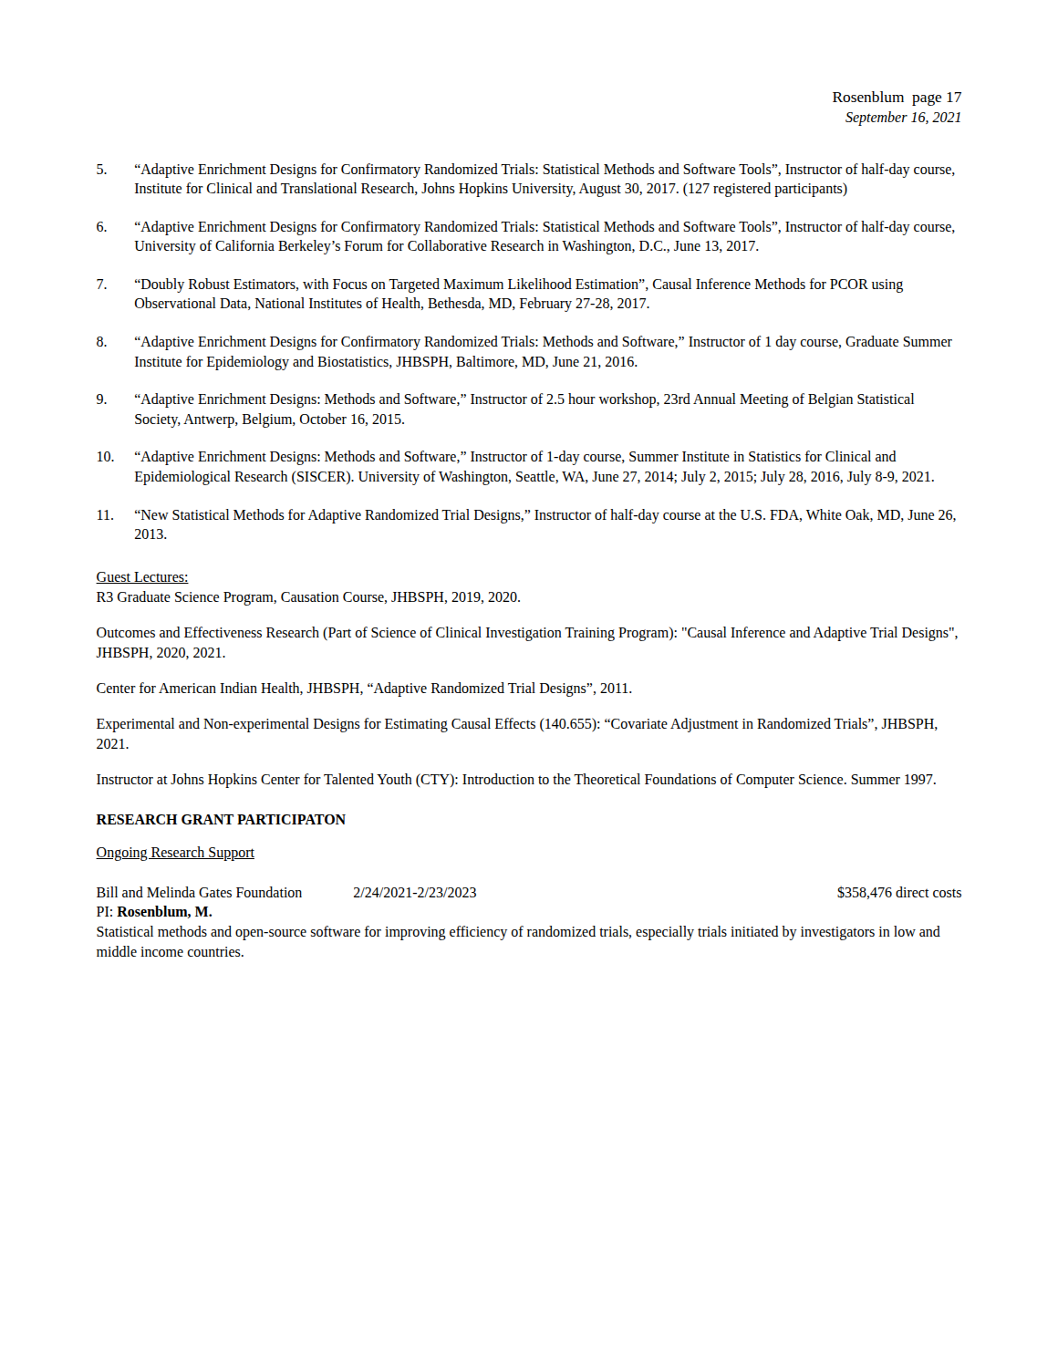Rosenblum page 17
September 16, 2021
5.“Adaptive Enrichment Designs for Confirmatory Randomized Trials: Statistical Methods and Software Tools”, Instructor of half-day course, Institute for Clinical and Translational Research, Johns Hopkins University, August 30, 2017. (127 registered participants)
6.“Adaptive Enrichment Designs for Confirmatory Randomized Trials: Statistical Methods and Software Tools”, Instructor of half-day course, University of California Berkeley’s Forum for Collaborative Research in Washington, D.C., June 13, 2017.
7.“Doubly Robust Estimators, with Focus on Targeted Maximum Likelihood Estimation”, Causal Inference Methods for PCOR using Observational Data, National Institutes of Health, Bethesda, MD, February 27-28, 2017.
8.“Adaptive Enrichment Designs for Confirmatory Randomized Trials: Methods and Software,” Instructor of 1 day course, Graduate Summer Institute for Epidemiology and Biostatistics, JHBSPH, Baltimore, MD, June 21, 2016.
9.“Adaptive Enrichment Designs: Methods and Software,” Instructor of 2.5 hour workshop, 23rd Annual Meeting of Belgian Statistical Society, Antwerp, Belgium, October 16, 2015.
10.“Adaptive Enrichment Designs: Methods and Software,” Instructor of 1-day course, Summer Institute in Statistics for Clinical and Epidemiological Research (SISCER). University of Washington, Seattle, WA, June 27, 2014; July 2, 2015; July 28, 2016, July 8-9, 2021.
11.“New Statistical Methods for Adaptive Randomized Trial Designs,” Instructor of half-day course at the U.S. FDA, White Oak, MD, June 26, 2013.
Guest Lectures:
R3 Graduate Science Program, Causation Course, JHBSPH, 2019, 2020.
Outcomes and Effectiveness Research (Part of Science of Clinical Investigation Training Program): "Causal Inference and Adaptive Trial Designs", JHBSPH, 2020, 2021.
Center for American Indian Health, JHBSPH, “Adaptive Randomized Trial Designs”, 2011.
Experimental and Non-experimental Designs for Estimating Causal Effects (140.655): “Covariate Adjustment in Randomized Trials”, JHBSPH, 2021.
Instructor at Johns Hopkins Center for Talented Youth (CTY): Introduction to the Theoretical Foundations of Computer Science. Summer 1997.
RESEARCH GRANT PARTICIPATON
Ongoing Research Support
Bill and Melinda Gates Foundation 2/24/2021-2/23/2023 $358,476 direct costs
PI: Rosenblum, M.
Statistical methods and open-source software for improving efficiency of randomized trials, especially trials initiated by investigators in low and middle income countries.